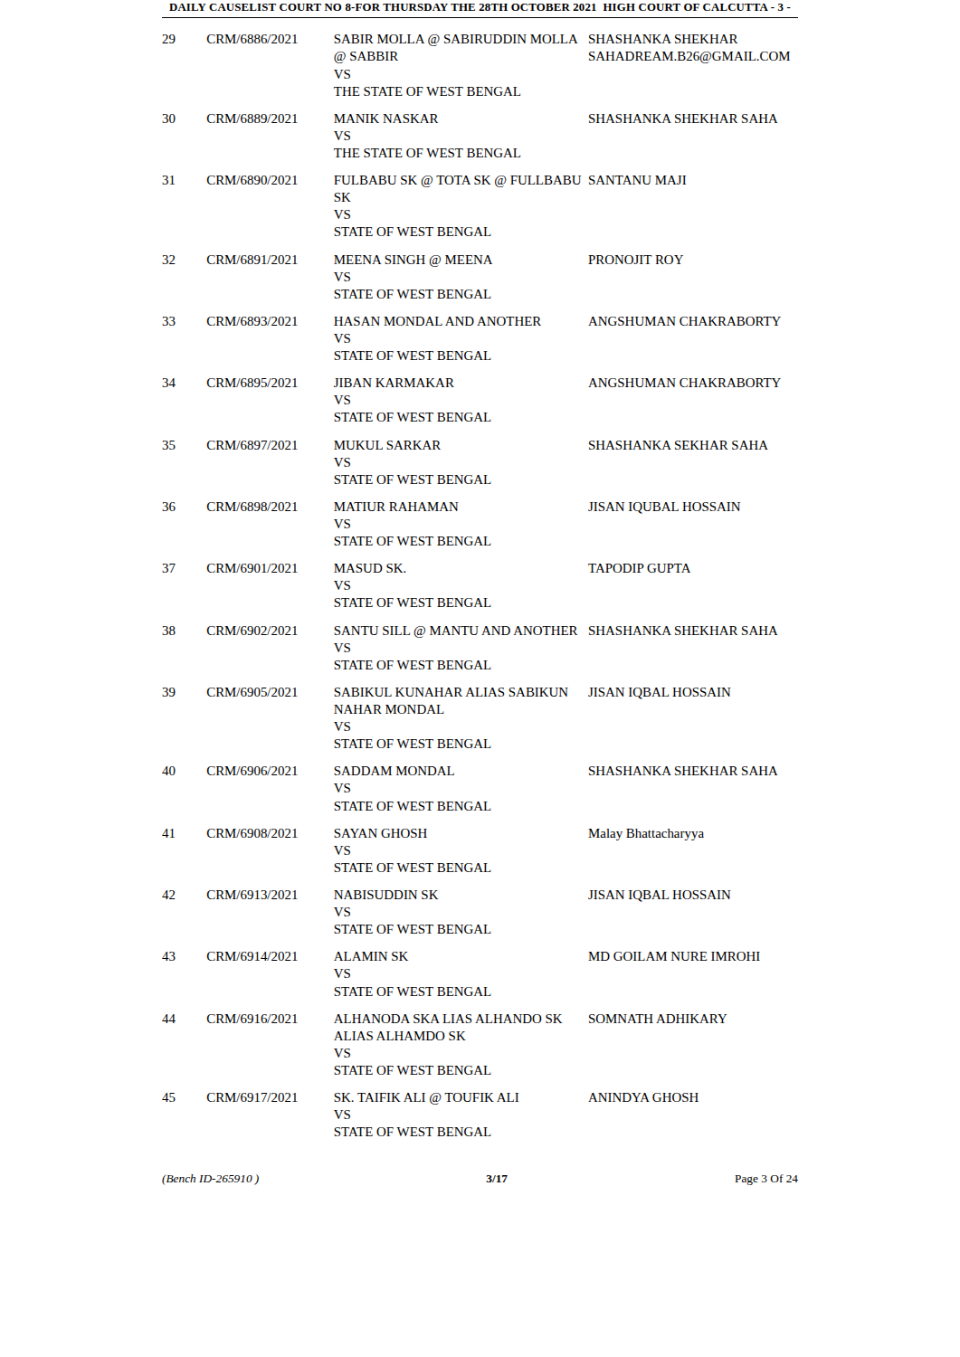Daily Causelist Court No 8-For Thursday the 28th October 2021 High Court of Calcutta - 3 -
| 29 | CRM/6886/2021 | SABIR MOLLA @ SABIRUDDIN MOLLA @ SABBIR VS THE STATE OF WEST BENGAL | SHASHANKA SHEKHAR SAHADREAM.B26@GMAIL.COM |
| 30 | CRM/6889/2021 | MANIK NASKAR VS THE STATE OF WEST BENGAL | SHASHANKA SHEKHAR SAHA |
| 31 | CRM/6890/2021 | FULBABU SK @ TOTA SK @ FULLBABU SK VS STATE OF WEST BENGAL | SANTANU MAJI |
| 32 | CRM/6891/2021 | MEENA SINGH @ MEENA VS STATE OF WEST BENGAL | PRONOJIT ROY |
| 33 | CRM/6893/2021 | HASAN MONDAL AND ANOTHER VS STATE OF WEST BENGAL | ANGSHUMAN CHAKRABORTY |
| 34 | CRM/6895/2021 | JIBAN KARMAKAR VS STATE OF WEST BENGAL | ANGSHUMAN CHAKRABORTY |
| 35 | CRM/6897/2021 | MUKUL SARKAR VS STATE OF WEST BENGAL | SHASHANKA SEKHAR SAHA |
| 36 | CRM/6898/2021 | MATIUR RAHAMAN VS STATE OF WEST BENGAL | JISAN IQUBAL HOSSAIN |
| 37 | CRM/6901/2021 | MASUD SK. VS STATE OF WEST BENGAL | TAPODIP GUPTA |
| 38 | CRM/6902/2021 | SANTU SILL @ MANTU AND ANOTHER VS STATE OF WEST BENGAL | SHASHANKA SHEKHAR SAHA |
| 39 | CRM/6905/2021 | SABIKUL KUNAHAR ALIAS SABIKUN NAHAR MONDAL VS STATE OF WEST BENGAL | JISAN IQBAL HOSSAIN |
| 40 | CRM/6906/2021 | SADDAM MONDAL VS STATE OF WEST BENGAL | SHASHANKA SHEKHAR SAHA |
| 41 | CRM/6908/2021 | SAYAN GHOSH VS STATE OF WEST BENGAL | Malay Bhattacharyya |
| 42 | CRM/6913/2021 | NABISUDDIN SK VS STATE OF WEST BENGAL | JISAN IQBAL HOSSAIN |
| 43 | CRM/6914/2021 | ALAMIN SK VS STATE OF WEST BENGAL | MD GOILAM NURE IMROHI |
| 44 | CRM/6916/2021 | ALHANODA SKA LIAS ALHANDO SK ALIAS ALHAMDO SK VS STATE OF WEST BENGAL | SOMNATH ADHIKARY |
| 45 | CRM/6917/2021 | SK. TAIFIK ALI @ TOUFIK ALI VS STATE OF WEST BENGAL | ANINDYA GHOSH |
(Bench ID-265910 )
3/17
Page 3 Of 24